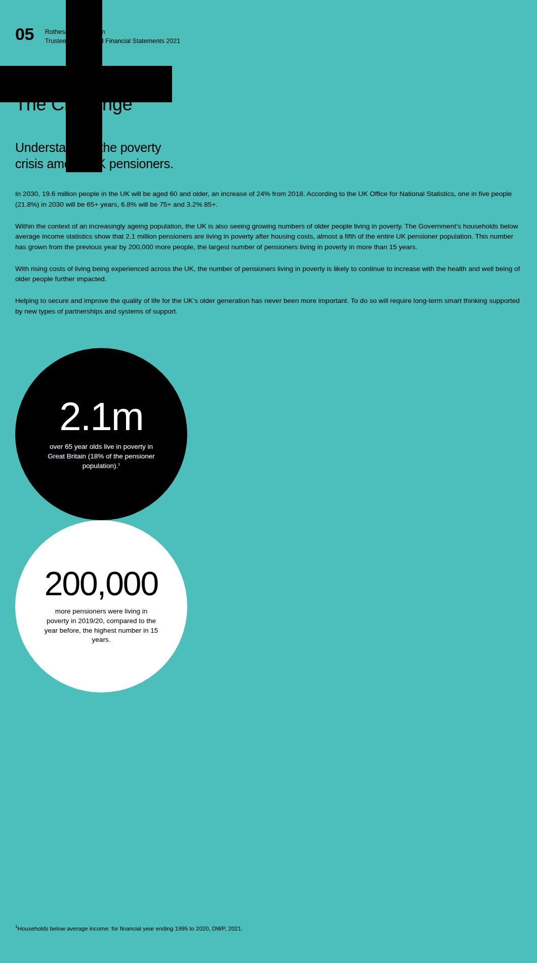05
Rothesay Foundation
Trustees’ Report and Financial Statements 2021
The Challenge
Understanding the poverty
crisis among UK pensioners.
In 2030, 19.6 million people in the UK will be aged 60 and older, an increase of 24% from 2018. According to the UK Office for National Statistics, one in five people (21.8%) in 2030 will be 65+ years, 6.8% will be 75+ and 3.2% 85+.
Within the context of an increasingly ageing population, the UK is also seeing growing numbers of older people living in poverty. The Government’s households below average income statistics show that 2.1 million pensioners are living in poverty after housing costs, almost a fifth of the entire UK pensioner population. This number has grown from the previous year by 200,000 more people, the largest number of pensioners living in poverty in more than 15 years.
With rising costs of living being experienced across the UK, the number of pensioners living in poverty is likely to continue to increase with the health and well being of older people further impacted.
Helping to secure and improve the quality of life for the UK’s older generation has never been more important. To do so will require long-term smart thinking supported by new types of partnerships and systems of support.
2.1m
over 65 year olds live in poverty in Great Britain (18% of the pensioner population).1
200,000
more pensioners were living in poverty in 2019/20, compared to the year before, the highest number in 15 years.
1Households below average income: for financial year ending 1995 to 2020, DWP, 2021.